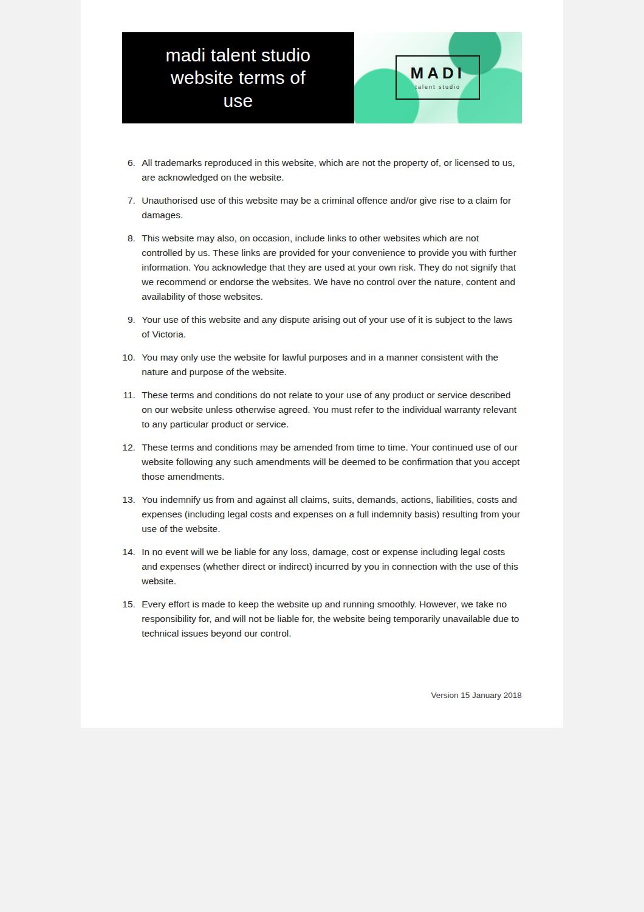madi talent studio
website terms of
use
MADI talent studio
All trademarks reproduced in this website, which are not the property of, or licensed to us, are acknowledged on the website.
Unauthorised use of this website may be a criminal offence and/or give rise to a claim for damages.
This website may also, on occasion, include links to other websites which are not controlled by us. These links are provided for your convenience to provide you with further information. You acknowledge that they are used at your own risk. They do not signify that we recommend or endorse the websites. We have no control over the nature, content and availability of those websites.
Your use of this website and any dispute arising out of your use of it is subject to the laws of Victoria.
You may only use the website for lawful purposes and in a manner consistent with the nature and purpose of the website.
These terms and conditions do not relate to your use of any product or service described on our website unless otherwise agreed. You must refer to the individual warranty relevant to any particular product or service.
These terms and conditions may be amended from time to time. Your continued use of our website following any such amendments will be deemed to be confirmation that you accept those amendments.
You indemnify us from and against all claims, suits, demands, actions, liabilities, costs and expenses (including legal costs and expenses on a full indemnity basis) resulting from your use of the website.
In no event will we be liable for any loss, damage, cost or expense including legal costs and expenses (whether direct or indirect) incurred by you in connection with the use of this website.
Every effort is made to keep the website up and running smoothly. However, we take no responsibility for, and will not be liable for, the website being temporarily unavailable due to technical issues beyond our control.
Version 15 January 2018